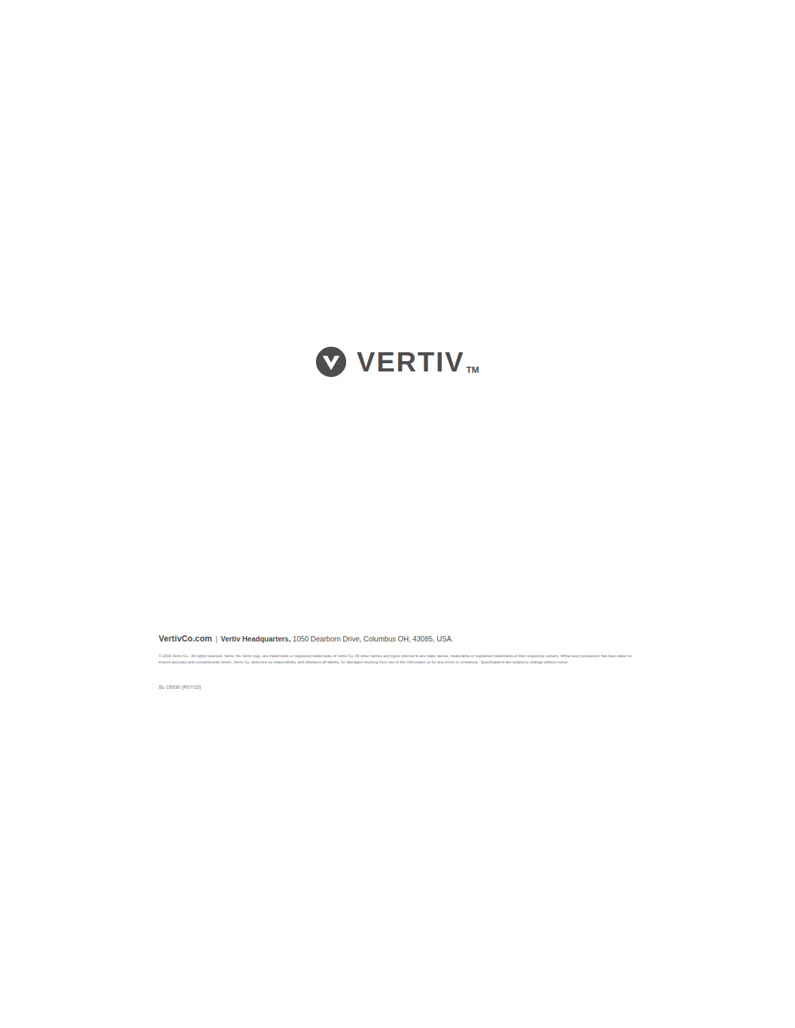VERTIVTM
VertivCo.com|Vertiv Headquarters, 1050 Dearborn Drive, Columbus OH, 43085, USA.
© 2016 Vertiv Co. All rights reserved. Vertiv, the Vertiv logo, are trademarks or registered trademarks of Vertiv Co. All other names and logos referred to are trade names, trademarks or registered trademarks of their respective owners. While every precaution has been taken to ensure accuracy and completeness herein, Vertiv Co. assumes no responsibility, and disclaims all liability, for damages resulting from use of this information or for any errors or omissions. Specifications are subject to change without notice.
SL-18930 (R07/15)